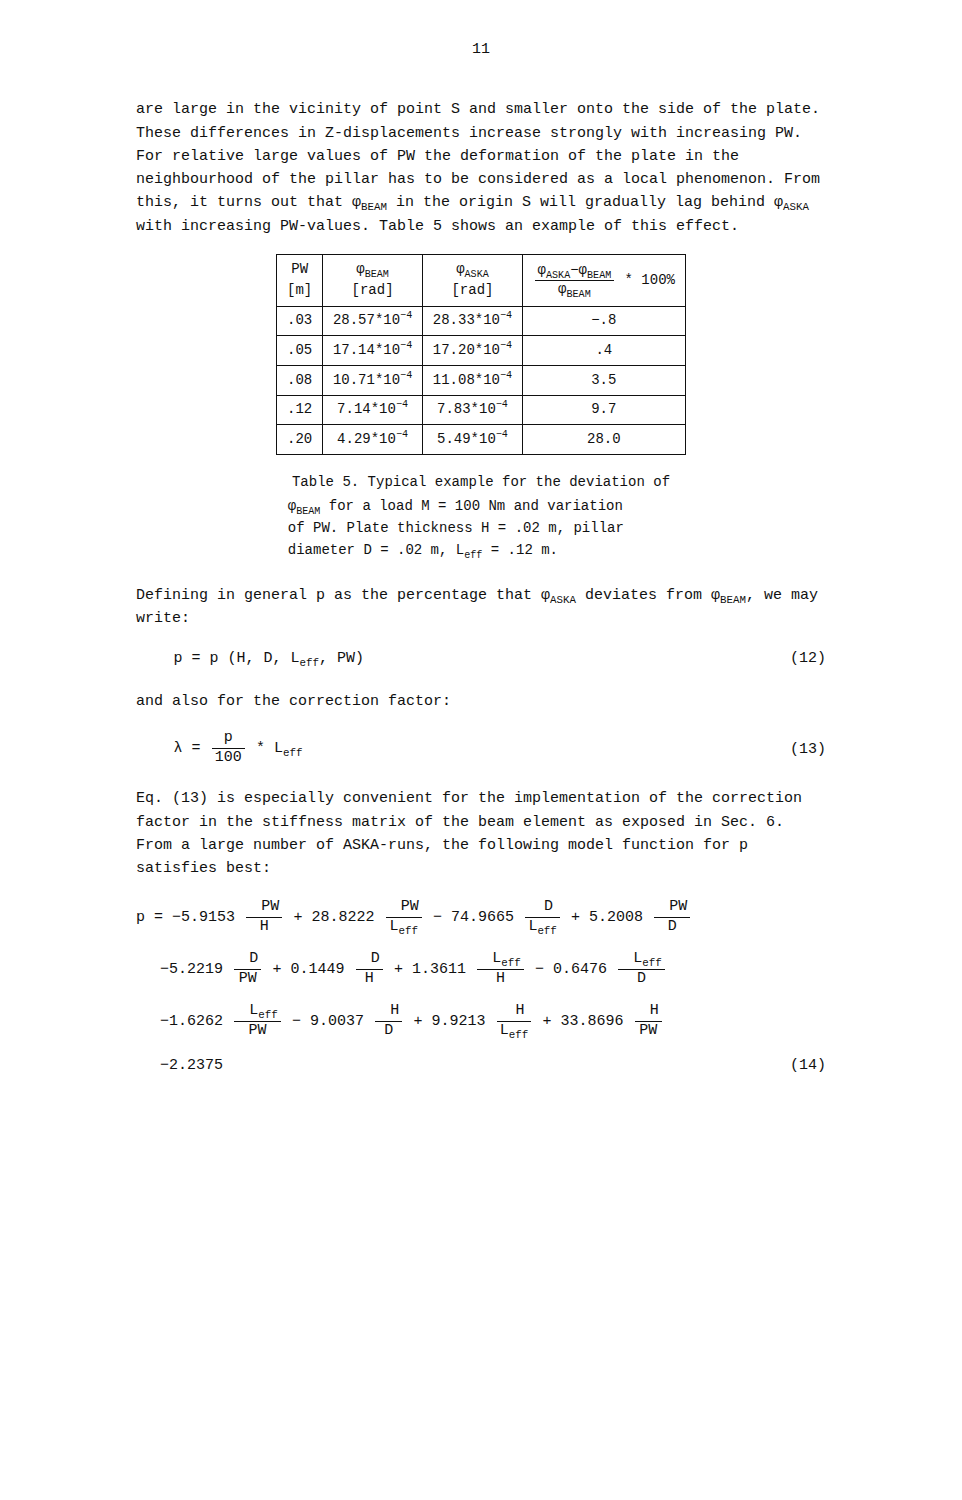11
are large in the vicinity of point S and smaller onto the side of the plate. These differences in Z-displacements increase strongly with increasing PW. For relative large values of PW the deformation of the plate in the neighbourhood of the pillar has to be considered as a local phenomenon. From this, it turns out that φBEAM in the origin S will gradually lag behind φASKA with increasing PW-values. Table 5 shows an example of this effect.
| PW [m] | φ BEAM [rad] | φ ASKA [rad] | φ ASKA −φ BEAM φ BEAM * 100% |
| --- | --- | --- | --- |
| .03 | 28.57*10 −4 | 28.33*10 −4 | −.8 |
| .05 | 17.14*10 −4 | 17.20*10 −4 | .4 |
| .08 | 10.71*10 −4 | 11.08*10 −4 | 3.5 |
| .12 | 7.14*10 −4 | 7.83*10 −4 | 9.7 |
| .20 | 4.29*10 −4 | 5.49*10 −4 | 28.0 |
Table 5. Typical example for the deviation of
φBEAM for a load M = 100 Nm and variation
of PW. Plate thickness H = .02 m, pillar
diameter D = .02 m, Leff = .12 m.
Defining in general p as the percentage that φASKA deviates from φBEAM, we may write:
p = p (H, D, Leff, PW)
(12)
and also for the correction factor:
λ = p 100 * Leff
(13)
Eq. (13) is especially convenient for the implementation of the correction factor in the stiffness matrix of the beam element as exposed in Sec. 6.
From a large number of ASKA-runs, the following model function for p satisfies best:
p = −5.9153 PW H + 28.8222 PW Leff − 74.9665 DLeff + 5.2008 PW D
−5.2219 DPW + 0.1449 DH + 1.3611 Leff H − 0.6476 Leff D
−1.6262 Leff PW − 9.0037 HD + 9.9213 HLeff + 33.8696 HPW
−2.2375
(14)